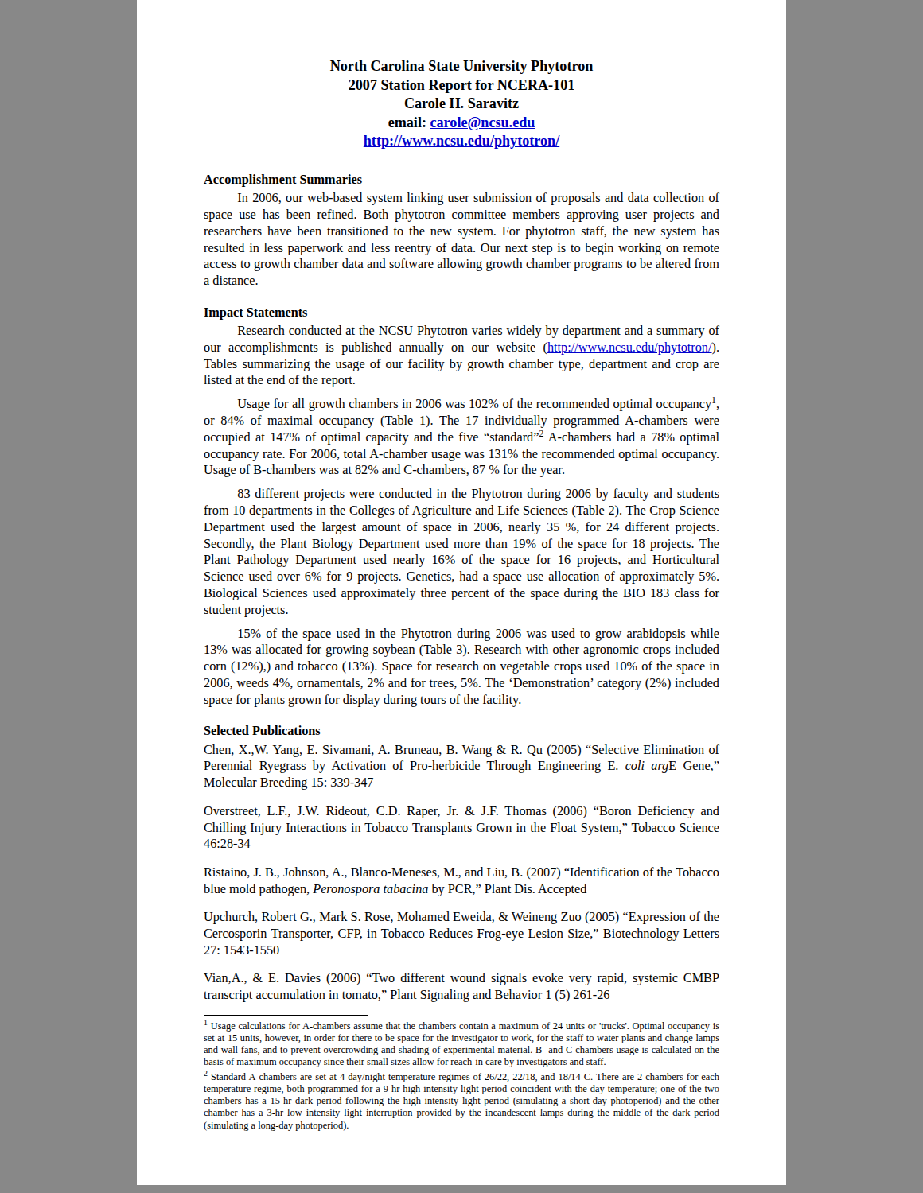North Carolina State University Phytotron
2007 Station Report for NCERA-101
Carole H. Saravitz
email: carole@ncsu.edu
http://www.ncsu.edu/phytotron/
Accomplishment Summaries
In 2006, our web-based system linking user submission of proposals and data collection of space use has been refined. Both phytotron committee members approving user projects and researchers have been transitioned to the new system. For phytotron staff, the new system has resulted in less paperwork and less reentry of data. Our next step is to begin working on remote access to growth chamber data and software allowing growth chamber programs to be altered from a distance.
Impact Statements
Research conducted at the NCSU Phytotron varies widely by department and a summary of our accomplishments is published annually on our website (http://www.ncsu.edu/phytotron/). Tables summarizing the usage of our facility by growth chamber type, department and crop are listed at the end of the report.
Usage for all growth chambers in 2006 was 102% of the recommended optimal occupancy1, or 84% of maximal occupancy (Table 1). The 17 individually programmed A-chambers were occupied at 147% of optimal capacity and the five “standard”2 A-chambers had a 78% optimal occupancy rate. For 2006, total A-chamber usage was 131% the recommended optimal occupancy. Usage of B-chambers was at 82% and C-chambers, 87 % for the year.
83 different projects were conducted in the Phytotron during 2006 by faculty and students from 10 departments in the Colleges of Agriculture and Life Sciences (Table 2). The Crop Science Department used the largest amount of space in 2006, nearly 35 %, for 24 different projects. Secondly, the Plant Biology Department used more than 19% of the space for 18 projects. The Plant Pathology Department used nearly 16% of the space for 16 projects, and Horticultural Science used over 6% for 9 projects. Genetics, had a space use allocation of approximately 5%. Biological Sciences used approximately three percent of the space during the BIO 183 class for student projects.
15% of the space used in the Phytotron during 2006 was used to grow arabidopsis while 13% was allocated for growing soybean (Table 3). Research with other agronomic crops included corn (12%),) and tobacco (13%). Space for research on vegetable crops used 10% of the space in 2006, weeds 4%, ornamentals, 2% and for trees, 5%. The ‘Demonstration’ category (2%) included space for plants grown for display during tours of the facility.
Selected Publications
Chen, X.,W. Yang, E. Sivamani, A. Bruneau, B. Wang & R. Qu (2005) “Selective Elimination of Perennial Ryegrass by Activation of Pro-herbicide Through Engineering E. coli arg E Gene,” Molecular Breeding 15: 339-347
Overstreet, L.F., J.W. Rideout, C.D. Raper, Jr. & J.F. Thomas (2006) “Boron Deficiency and Chilling Injury Interactions in Tobacco Transplants Grown in the Float System,” Tobacco Science 46:28-34
Ristaino, J. B., Johnson, A., Blanco-Meneses, M., and Liu, B. (2007) “Identification of the Tobacco blue mold pathogen, Peronospora tabacina by PCR,” Plant Dis. Accepted
Upchurch, Robert G., Mark S. Rose, Mohamed Eweida, & Weineng Zuo (2005) “Expression of the Cercosporin Transporter, CFP, in Tobacco Reduces Frog-eye Lesion Size,” Biotechnology Letters 27: 1543-1550
Vian,A., & E. Davies (2006) “Two different wound signals evoke very rapid, systemic CMBP transcript accumulation in tomato,” Plant Signaling and Behavior 1 (5) 261-26
1 Usage calculations for A-chambers assume that the chambers contain a maximum of 24 units or 'trucks'. Optimal occupancy is set at 15 units, however, in order for there to be space for the investigator to work, for the staff to water plants and change lamps and wall fans, and to prevent overcrowding and shading of experimental material. B- and C-chambers usage is calculated on the basis of maximum occupancy since their small sizes allow for reach-in care by investigators and staff.
2 Standard A-chambers are set at 4 day/night temperature regimes of 26/22, 22/18, and 18/14 C. There are 2 chambers for each temperature regime, both programmed for a 9-hr high intensity light period coincident with the day temperature; one of the two chambers has a 15-hr dark period following the high intensity light period (simulating a short-day photoperiod) and the other chamber has a 3-hr low intensity light interruption provided by the incandescent lamps during the middle of the dark period (simulating a long-day photoperiod).